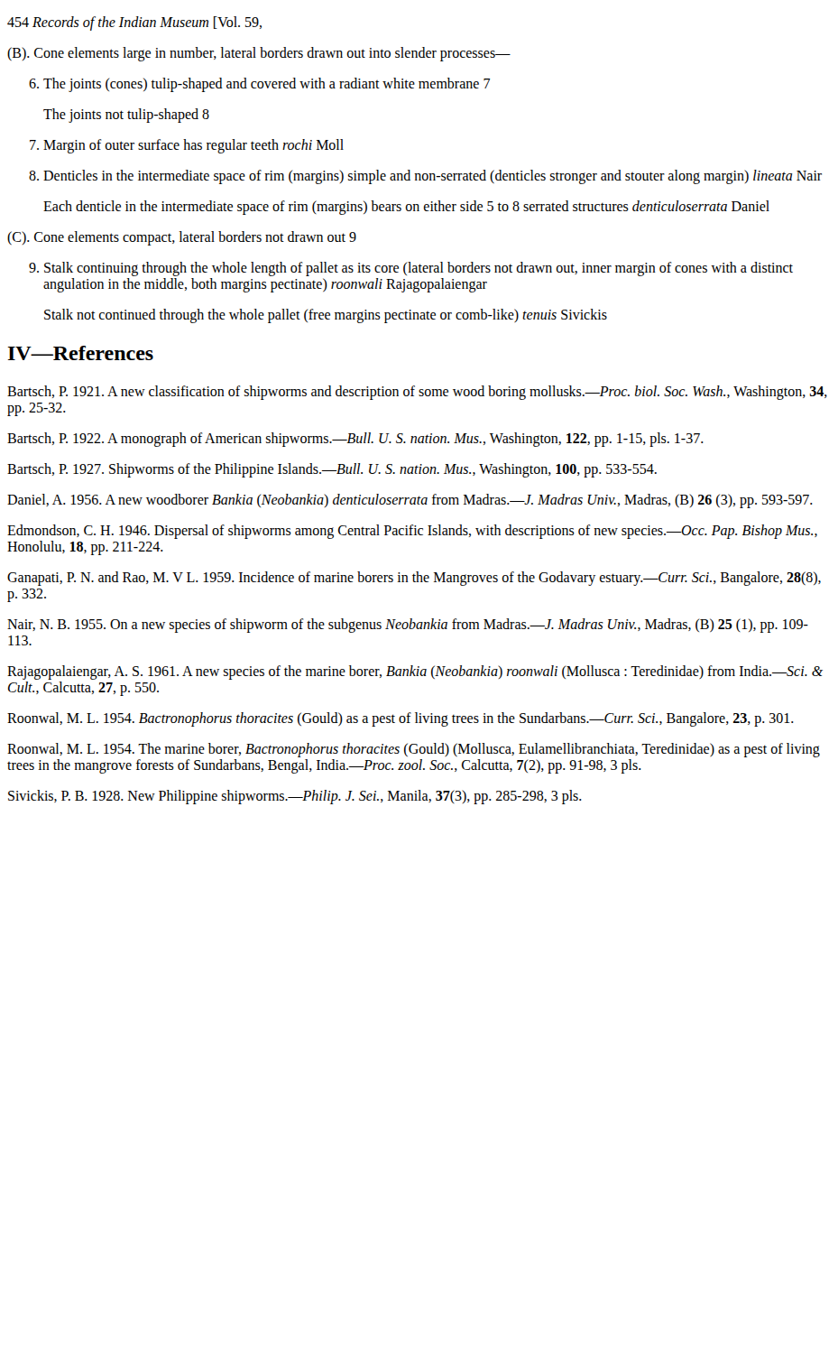454 Records of the Indian Museum [Vol. 59,
(B). Cone elements large in number, lateral borders drawn out into slender processes—
The joints (cones) tulip-shaped and covered with a radiant white membrane 7
The joints not tulip-shaped 8
Margin of outer surface has regular teeth rochi Moll
Denticles in the intermediate space of rim (margins) simple and non-serrated (denticles stronger and stouter along margin) lineata Nair
Each denticle in the intermediate space of rim (margins) bears on either side 5 to 8 serrated structures denticuloserrata Daniel
(C). Cone elements compact, lateral borders not drawn out 9
Stalk continuing through the whole length of pallet as its core (lateral borders not drawn out, inner margin of cones with a distinct angulation in the middle, both margins pectinate) roonwali Rajagopalaiengar
Stalk not continued through the whole pallet (free margins pectinate or comb-like) tenuis Sivickis
IV—References
Bartsch, P. 1921. A new classification of shipworms and description of some wood boring mollusks.—Proc. biol. Soc. Wash., Washington, 34, pp. 25-32.
Bartsch, P. 1922. A monograph of American shipworms.—Bull. U. S. nation. Mus., Washington, 122, pp. 1-15, pls. 1-37.
Bartsch, P. 1927. Shipworms of the Philippine Islands.—Bull. U. S. nation. Mus., Washington, 100, pp. 533-554.
Daniel, A. 1956. A new woodborer Bankia (Neobankia) denticuloserrata from Madras.—J. Madras Univ., Madras, (B) 26 (3), pp. 593-597.
Edmondson, C. H. 1946. Dispersal of shipworms among Central Pacific Islands, with descriptions of new species.—Occ. Pap. Bishop Mus., Honolulu, 18, pp. 211-224.
Ganapati, P. N. and Rao, M. V L. 1959. Incidence of marine borers in the Mangroves of the Godavary estuary.—Curr. Sci., Bangalore, 28(8), p. 332.
Nair, N. B. 1955. On a new species of shipworm of the subgenus Neobankia from Madras.—J. Madras Univ., Madras, (B) 25 (1), pp. 109-113.
Rajagopalaiengar, A. S. 1961. A new species of the marine borer, Bankia (Neobankia) roonwali (Mollusca : Teredinidae) from India.—Sci. & Cult., Calcutta, 27, p. 550.
Roonwal, M. L. 1954. Bactronophorus thoracites (Gould) as a pest of living trees in the Sundarbans.—Curr. Sci., Bangalore, 23, p. 301.
Roonwal, M. L. 1954. The marine borer, Bactronophorus thoracites (Gould) (Mollusca, Eulamellibranchiata, Teredinidae) as a pest of living trees in the mangrove forests of Sundarbans, Bengal, India.—Proc. zool. Soc., Calcutta, 7(2), pp. 91-98, 3 pls.
Sivickis, P. B. 1928. New Philippine shipworms.—Philip. J. Sei., Manila, 37(3), pp. 285-298, 3 pls.